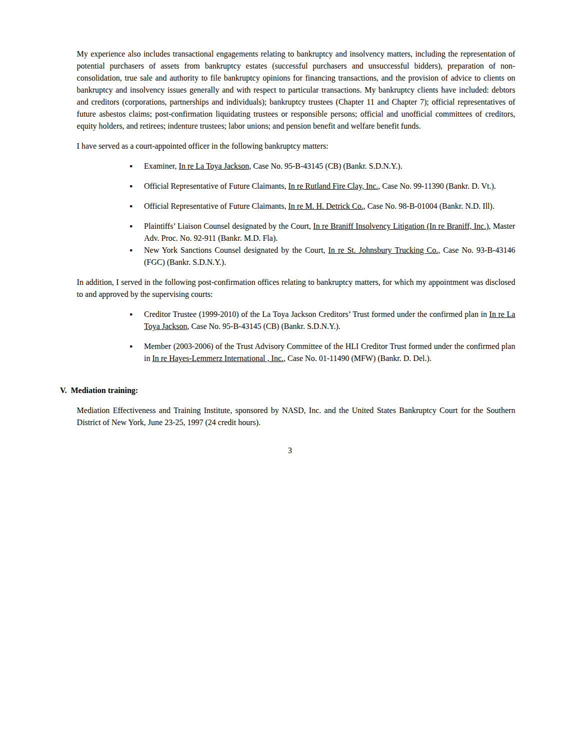My experience also includes transactional engagements relating to bankruptcy and insolvency matters, including the representation of potential purchasers of assets from bankruptcy estates (successful purchasers and unsuccessful bidders), preparation of non-consolidation, true sale and authority to file bankruptcy opinions for financing transactions, and the provision of advice to clients on bankruptcy and insolvency issues generally and with respect to particular transactions. My bankruptcy clients have included: debtors and creditors (corporations, partnerships and individuals); bankruptcy trustees (Chapter 11 and Chapter 7); official representatives of future asbestos claims; post-confirmation liquidating trustees or responsible persons; official and unofficial committees of creditors, equity holders, and retirees; indenture trustees; labor unions; and pension benefit and welfare benefit funds.
I have served as a court-appointed officer in the following bankruptcy matters:
Examiner, In re La Toya Jackson, Case No. 95-B-43145 (CB) (Bankr. S.D.N.Y.).
Official Representative of Future Claimants, In re Rutland Fire Clay, Inc., Case No. 99-11390 (Bankr. D. Vt.).
Official Representative of Future Claimants, In re M. H. Detrick Co., Case No. 98-B-01004 (Bankr. N.D. Ill).
Plaintiffs’ Liaison Counsel designated by the Court, In re Braniff Insolvency Litigation (In re Braniff, Inc.), Master Adv. Proc. No. 92-911 (Bankr. M.D. Fla).
New York Sanctions Counsel designated by the Court, In re St. Johnsbury Trucking Co., Case No. 93-B-43146 (FGC) (Bankr. S.D.N.Y.).
In addition, I served in the following post-confirmation offices relating to bankruptcy matters, for which my appointment was disclosed to and approved by the supervising courts:
Creditor Trustee (1999-2010) of the La Toya Jackson Creditors’ Trust formed under the confirmed plan in In re La Toya Jackson, Case No. 95-B-43145 (CB) (Bankr. S.D.N.Y.).
Member (2003-2006) of the Trust Advisory Committee of the HLI Creditor Trust formed under the confirmed plan in In re Hayes-Lemmerz International , Inc., Case No. 01-11490 (MFW) (Bankr. D. Del.).
V. Mediation training:
Mediation Effectiveness and Training Institute, sponsored by NASD, Inc. and the United States Bankruptcy Court for the Southern District of New York, June 23-25, 1997 (24 credit hours).
3